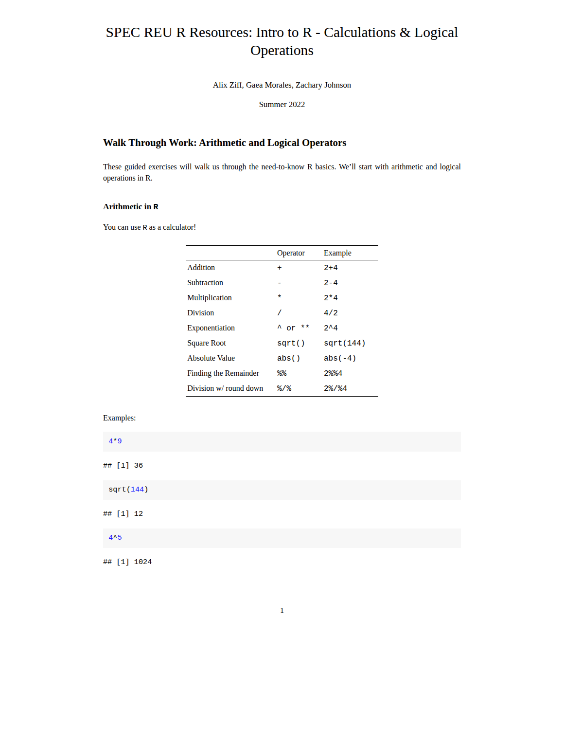SPEC REU R Resources: Intro to R - Calculations & Logical
Operations
Alix Ziff, Gaea Morales, Zachary Johnson
Summer 2022
Walk Through Work: Arithmetic and Logical Operators
These guided exercises will walk us through the need-to-know R basics. We’ll start with arithmetic and logical operations in R.
Arithmetic in R
You can use R as a calculator!
| | Operator | Example |
| --- | --- | --- |
| Addition | + | 2+4 |
| Subtraction | - | 2-4 |
| Multiplication | * | 2*4 |
| Division | / | 4/2 |
| Exponentiation | ^ or ** | 2^4 |
| Square Root | sqrt() | sqrt(144) |
| Absolute Value | abs() | abs(-4) |
| Finding the Remainder | %% | 2%%4 |
| Division w/ round down | %/% | 2%/%4 |
Examples:
4*9
## [1] 36
sqrt(144)
## [1] 12
4^5
## [1] 1024
1